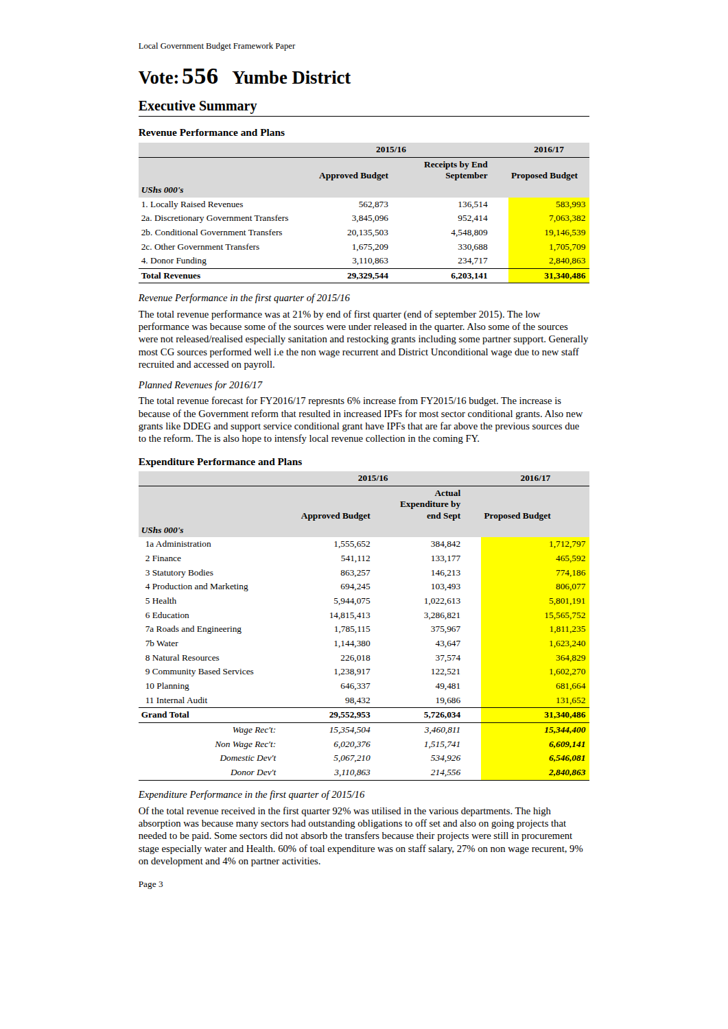Local Government Budget Framework Paper
Vote: 556 Yumbe District
Executive Summary
Revenue Performance and Plans
| | 2015/16 | | 2016/17 |
| --- | --- | --- | --- |
| | Approved Budget | Receipts by End September | | Proposed Budget |
| UShs 000's | | | | |
| 1. Locally Raised Revenues | 562,873 | 136,514 | | 583,993 |
| 2a. Discretionary Government Transfers | 3,845,096 | 952,414 | | 7,063,382 |
| 2b. Conditional Government Transfers | 20,135,503 | 4,548,809 | | 19,146,539 |
| 2c. Other Government Transfers | 1,675,209 | 330,688 | | 1,705,709 |
| 4. Donor Funding | 3,110,863 | 234,717 | | 2,840,863 |
| Total Revenues | 29,329,544 | 6,203,141 | | 31,340,486 |
Revenue Performance in the first quarter of 2015/16
The total revenue performance was at 21% by end of first quarter (end of september 2015). The low performance was because some of the sources were under released in the quarter. Also some of the sources were not released/realised especially sanitation and restocking grants including some partner support. Generally most CG sources performed well i.e the non wage recurrent and District Unconditional wage due to new staff recruited and accessed on payroll.
Planned Revenues for 2016/17
The total revenue forecast for FY2016/17 represnts 6% increase from FY2015/16 budget. The increase is because of the Government reform that resulted in increased IPFs for most sector conditional grants. Also new grants like DDEG and support service conditional grant have IPFs that are far above the previous sources due to the reform. The is also hope to intensfy local revenue collection in the coming FY.
Expenditure Performance and Plans
| | 2015/16 | | 2016/17 |
| --- | --- | --- | --- |
| | Approved Budget | Actual Expenditure by end Sept | | Proposed Budget |
| UShs 000's | | | | |
| 1a Administration | 1,555,652 | 384,842 | | 1,712,797 |
| 2 Finance | 541,112 | 133,177 | | 465,592 |
| 3 Statutory Bodies | 863,257 | 146,213 | | 774,186 |
| 4 Production and Marketing | 694,245 | 103,493 | | 806,077 |
| 5 Health | 5,944,075 | 1,022,613 | | 5,801,191 |
| 6 Education | 14,815,413 | 3,286,821 | | 15,565,752 |
| 7a Roads and Engineering | 1,785,115 | 375,967 | | 1,811,235 |
| 7b Water | 1,144,380 | 43,647 | | 1,623,240 |
| 8 Natural Resources | 226,018 | 37,574 | | 364,829 |
| 9 Community Based Services | 1,238,917 | 122,521 | | 1,602,270 |
| 10 Planning | 646,337 | 49,481 | | 681,664 |
| 11 Internal Audit | 98,432 | 19,686 | | 131,652 |
| Grand Total | 29,552,953 | 5,726,034 | | 31,340,486 |
| Wage Rec't: | 15,354,504 | 3,460,811 | | 15,344,400 |
| Non Wage Rec't: | 6,020,376 | 1,515,741 | | 6,609,141 |
| Domestic Dev't | 5,067,210 | 534,926 | | 6,546,081 |
| Donor Dev't | 3,110,863 | 214,556 | | 2,840,863 |
Expenditure Performance in the first quarter of 2015/16
Of the total revenue received in the first quarter 92% was utilised in the various departments. The high absorption was because many sectors had outstanding obligations to off set and also on going projects that needed to be paid. Some sectors did not absorb the transfers because their projects were still in procurement stage especially water and Health. 60% of toal expenditure was on staff salary, 27% on non wage recurent, 9% on development and 4% on partner activities.
Page 3